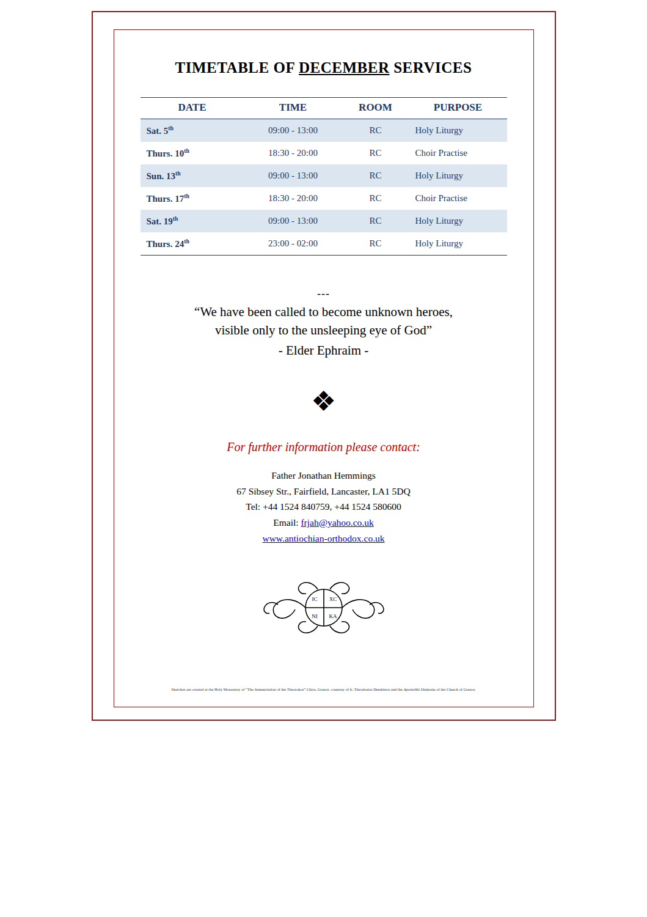TIMETABLE OF DECEMBER SERVICES
| DATE | TIME | ROOM | PURPOSE |
| --- | --- | --- | --- |
| Sat. 5 th | 09:00 - 13:00 | RC | Holy Liturgy |
| Thurs. 10 th | 18:30 - 20:00 | RC | Choir Practise |
| Sun. 13 th | 09:00 - 13:00 | RC | Holy Liturgy |
| Thurs. 17 th | 18:30 - 20:00 | RC | Choir Practise |
| Sat. 19 th | 09:00 - 13:00 | RC | Holy Liturgy |
| Thurs. 24 th | 23:00 - 02:00 | RC | Holy Liturgy |
---
“We have been called to become unknown heroes,
visible only to the unsleeping eye of God” - Elder Ephraim -
❖
For further information please contact:
Father Jonathan Hemmings
67 Sibsey Str., Fairfield, Lancaster, LA1 5DQ
Tel: +44 1524 840759, +44 1524 580600
Email: frjah@yahoo.co.uk
www.antiochian-orthodox.co.uk
IC XC NI KA
Sketches are created at the Holy Monastery of “The Annunciation of the Theotokos” Chios, Greece, courtesy of fr. Theodosios Dendrinos and the Apostoliki Diakonia of the Church of Greece.